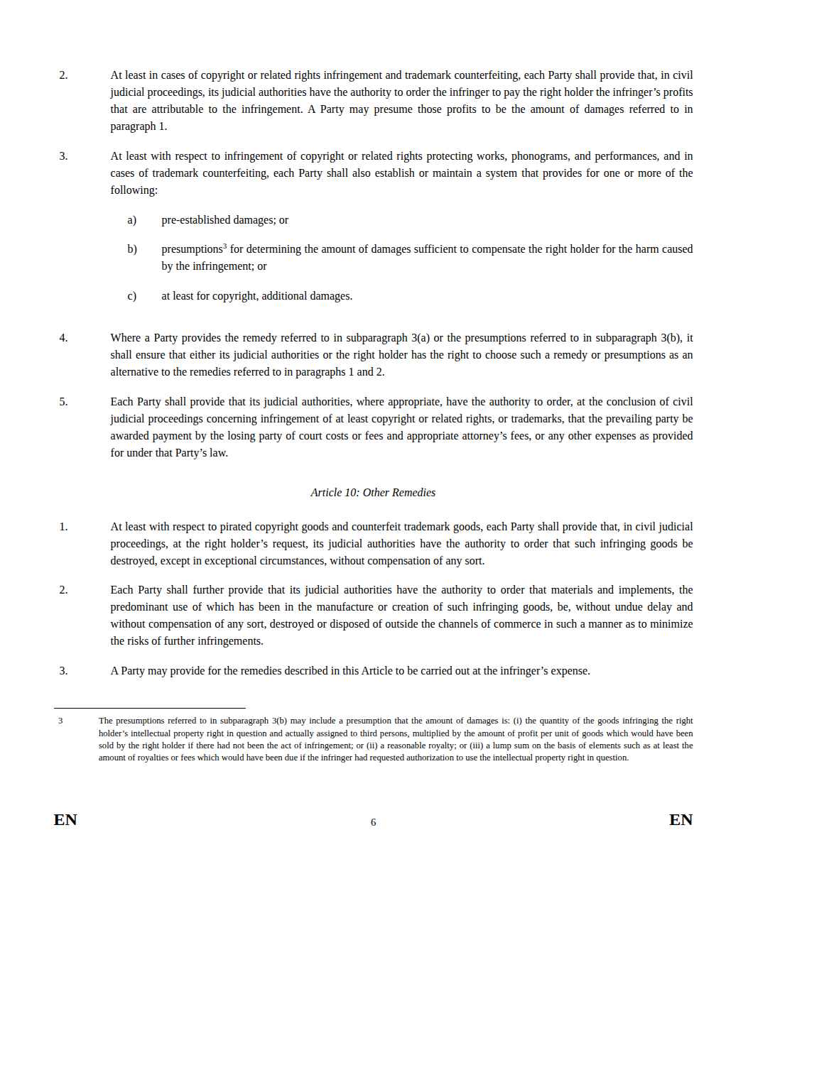2.
At least in cases of copyright or related rights infringement and trademark counterfeiting, each Party shall provide that, in civil judicial proceedings, its judicial authorities have the authority to order the infringer to pay the right holder the infringer’s profits that are attributable to the infringement. A Party may presume those profits to be the amount of damages referred to in paragraph 1.
3.
At least with respect to infringement of copyright or related rights protecting works, phonograms, and performances, and in cases of trademark counterfeiting, each Party shall also establish or maintain a system that provides for one or more of the following:
a)
pre-established damages; or
b)
presumptions3 for determining the amount of damages sufficient to compensate the right holder for the harm caused by the infringement; or
c)
at least for copyright, additional damages.
4.
Where a Party provides the remedy referred to in subparagraph 3(a) or the presumptions referred to in subparagraph 3(b), it shall ensure that either its judicial authorities or the right holder has the right to choose such a remedy or presumptions as an alternative to the remedies referred to in paragraphs 1 and 2.
5.
Each Party shall provide that its judicial authorities, where appropriate, have the authority to order, at the conclusion of civil judicial proceedings concerning infringement of at least copyright or related rights, or trademarks, that the prevailing party be awarded payment by the losing party of court costs or fees and appropriate attorney’s fees, or any other expenses as provided for under that Party’s law.
Article 10: Other Remedies
1.
At least with respect to pirated copyright goods and counterfeit trademark goods, each Party shall provide that, in civil judicial proceedings, at the right holder’s request, its judicial authorities have the authority to order that such infringing goods be destroyed, except in exceptional circumstances, without compensation of any sort.
2.
Each Party shall further provide that its judicial authorities have the authority to order that materials and implements, the predominant use of which has been in the manufacture or creation of such infringing goods, be, without undue delay and without compensation of any sort, destroyed or disposed of outside the channels of commerce in such a manner as to minimize the risks of further infringements.
3.
A Party may provide for the remedies described in this Article to be carried out at the infringer’s expense.
3
The presumptions referred to in subparagraph 3(b) may include a presumption that the amount of damages is: (i) the quantity of the goods infringing the right holder’s intellectual property right in question and actually assigned to third persons, multiplied by the amount of profit per unit of goods which would have been sold by the right holder if there had not been the act of infringement; or (ii) a reasonable royalty; or (iii) a lump sum on the basis of elements such as at least the amount of royalties or fees which would have been due if the infringer had requested authorization to use the intellectual property right in question.
EN
6
EN